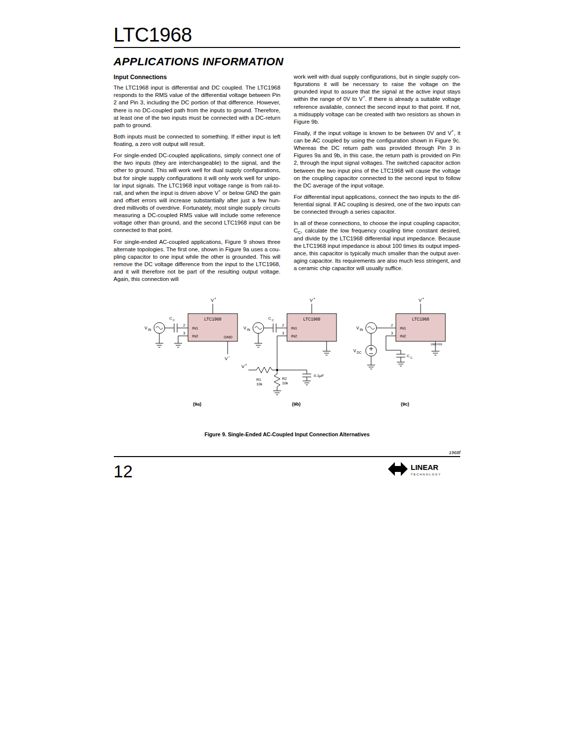LTC1968
APPLICATIONS INFORMATION
Input Connections
The LTC1968 input is differential and DC coupled. The LTC1968 responds to the RMS value of the differential voltage between Pin 2 and Pin 3, including the DC portion of that difference. However, there is no DC-coupled path from the inputs to ground. Therefore, at least one of the two inputs must be connected with a DC-return path to ground.
Both inputs must be connected to something. If either input is left floating, a zero volt output will result.
For single-ended DC-coupled applications, simply connect one of the two inputs (they are interchangeable) to the signal, and the other to ground. This will work well for dual supply configurations, but for single supply configurations it will only work well for unipolar input signals. The LTC1968 input voltage range is from rail-to-rail, and when the input is driven above V+ or below GND the gain and offset errors will increase substantially after just a few hundred millivolts of overdrive. Fortunately, most single supply circuits measuring a DC-coupled RMS value will include some reference voltage other than ground, and the second LTC1968 input can be connected to that point.
For single-ended AC-coupled applications, Figure 9 shows three alternate topologies. The first one, shown in Figure 9a uses a coupling capacitor to one input while the other is grounded. This will remove the DC voltage difference from the input to the LTC1968, and it will therefore not be part of the resulting output voltage. Again, this connection will
work well with dual supply configurations, but in single supply configurations it will be necessary to raise the voltage on the grounded input to assure that the signal at the active input stays within the range of 0V to V+. If there is already a suitable voltage reference available, connect the second input to that point. If not, a midsupply voltage can be created with two resistors as shown in Figure 9b.
Finally, if the input voltage is known to be between 0V and V+, it can be AC coupled by using the configuration shown in Figure 9c. Whereas the DC return path was provided through Pin 3 in Figures 9a and 9b, in this case, the return path is provided on Pin 2, through the input signal voltages. The switched capacitor action between the two input pins of the LTC1968 will cause the voltage on the coupling capacitor connected to the second input to follow the DC average of the input voltage.
For differential input applications, connect the two inputs to the differential signal. If AC coupling is desired, one of the two inputs can be connected through a series capacitor.
In all of these connections, to choose the input coupling capacitor, CC, calculate the low frequency coupling time constant desired, and divide by the LTC1968 differential input impedance. Because the LTC1968 input impedance is about 100 times its output impedance, this capacitor is typically much smaller than the output averaging capacitor. Its requirements are also much less stringent, and a ceramic chip capacitor will usually suffice.
V + LTC1968 IN1 IN2 GND 2 3 C C V IN V − (9a) V + LTC1968 IN1 IN2 2 3 C C V IN V + R1 10k R2 10k 0.1µF (9b) V + LTC1968 IN1 IN2 2 3 V IN V DC C C 1968 F09 (9c)
Figure 9. Single-Ended AC-Coupled Input Connection Alternatives
1968f
12
LINEAR TECHNOLOGY